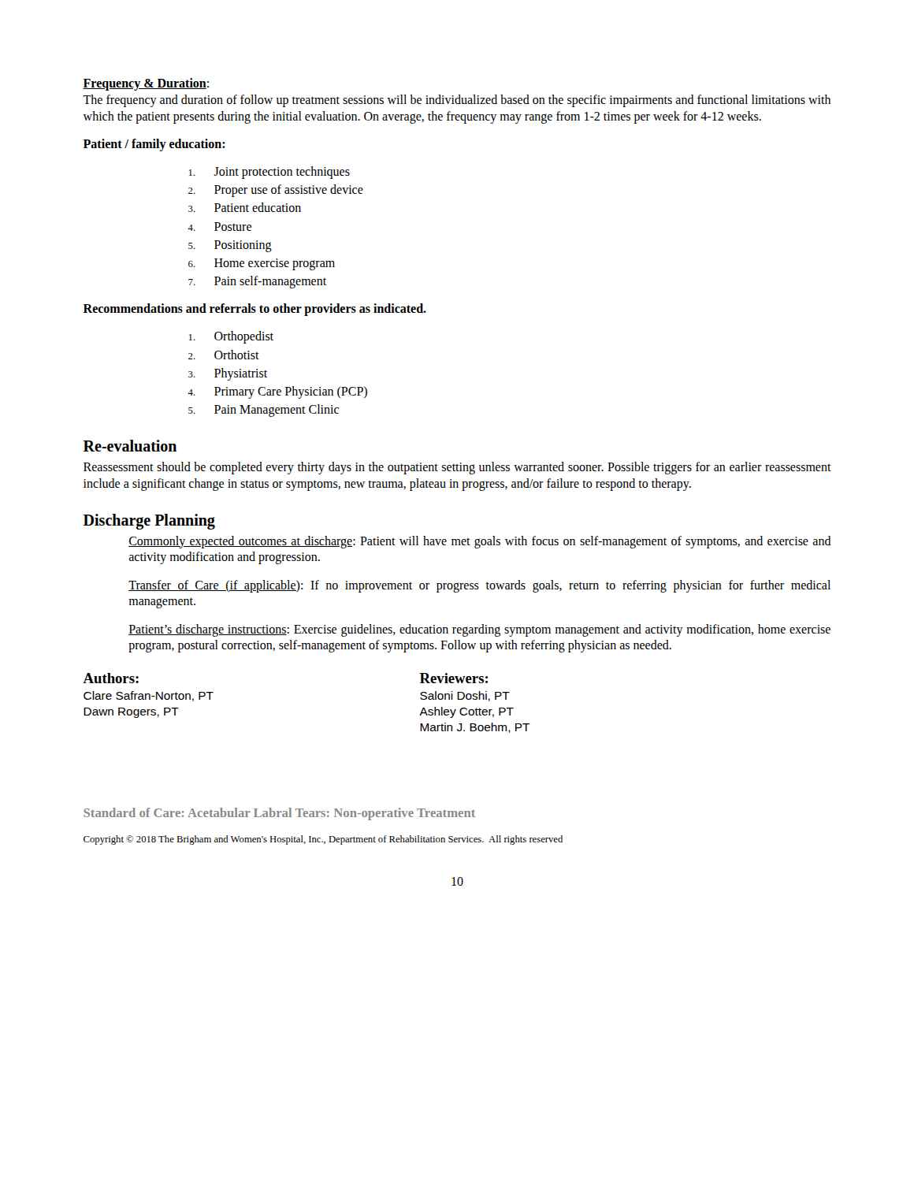Frequency & Duration:
The frequency and duration of follow up treatment sessions will be individualized based on the specific impairments and functional limitations with which the patient presents during the initial evaluation. On average, the frequency may range from 1-2 times per week for 4-12 weeks.
Patient / family education:
1. Joint protection techniques
2. Proper use of assistive device
3. Patient education
4. Posture
5. Positioning
6. Home exercise program
7. Pain self-management
Recommendations and referrals to other providers as indicated.
1. Orthopedist
2. Orthotist
3. Physiatrist
4. Primary Care Physician (PCP)
5. Pain Management Clinic
Re-evaluation
Reassessment should be completed every thirty days in the outpatient setting unless warranted sooner. Possible triggers for an earlier reassessment include a significant change in status or symptoms, new trauma, plateau in progress, and/or failure to respond to therapy.
Discharge Planning
Commonly expected outcomes at discharge: Patient will have met goals with focus on self-management of symptoms, and exercise and activity modification and progression.
Transfer of Care (if applicable): If no improvement or progress towards goals, return to referring physician for further medical management.
Patient’s discharge instructions: Exercise guidelines, education regarding symptom management and activity modification, home exercise program, postural correction, self-management of symptoms. Follow up with referring physician as needed.
| Authors: | Reviewers: |
| --- | --- |
| Clare Safran-Norton, PT | Saloni Doshi, PT |
| Dawn Rogers, PT | Ashley Cotter, PT |
| | Martin J. Boehm, PT |
Standard of Care: Acetabular Labral Tears: Non-operative Treatment
Copyright © 2018 The Brigham and Women's Hospital, Inc., Department of Rehabilitation Services. All rights reserved
10